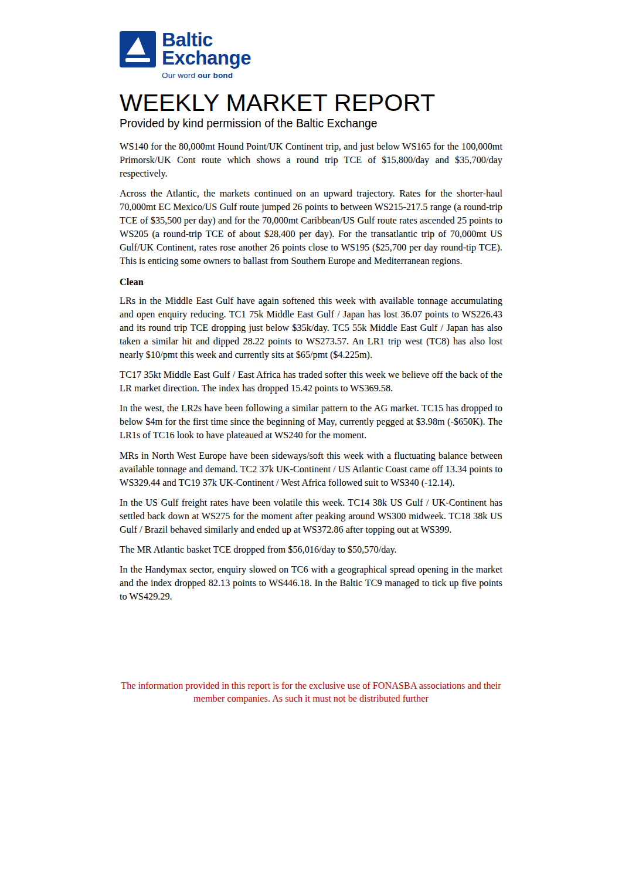Baltic Exchange
Our word our bond
WEEKLY MARKET REPORT
Provided by kind permission of the Baltic Exchange
WS140 for the 80,000mt Hound Point/UK Continent trip, and just below WS165 for the 100,000mt Primorsk/UK Cont route which shows a round trip TCE of $15,800/day and $35,700/day respectively.
Across the Atlantic, the markets continued on an upward trajectory. Rates for the shorter-haul 70,000mt EC Mexico/US Gulf route jumped 26 points to between WS215-217.5 range (a round-trip TCE of $35,500 per day) and for the 70,000mt Caribbean/US Gulf route rates ascended 25 points to WS205 (a round-trip TCE of about $28,400 per day). For the transatlantic trip of 70,000mt US Gulf/UK Continent, rates rose another 26 points close to WS195 ($25,700 per day round-tip TCE). This is enticing some owners to ballast from Southern Europe and Mediterranean regions.
Clean
LRs in the Middle East Gulf have again softened this week with available tonnage accumulating and open enquiry reducing. TC1 75k Middle East Gulf / Japan has lost 36.07 points to WS226.43 and its round trip TCE dropping just below $35k/day. TC5 55k Middle East Gulf / Japan has also taken a similar hit and dipped 28.22 points to WS273.57. An LR1 trip west (TC8) has also lost nearly $10/pmt this week and currently sits at $65/pmt ($4.225m).
TC17 35kt Middle East Gulf / East Africa has traded softer this week we believe off the back of the LR market direction. The index has dropped 15.42 points to WS369.58.
In the west, the LR2s have been following a similar pattern to the AG market. TC15 has dropped to below $4m for the first time since the beginning of May, currently pegged at $3.98m (-$650K). The LR1s of TC16 look to have plateaued at WS240 for the moment.
MRs in North West Europe have been sideways/soft this week with a fluctuating balance between available tonnage and demand. TC2 37k UK-Continent / US Atlantic Coast came off 13.34 points to WS329.44 and TC19 37k UK-Continent / West Africa followed suit to WS340 (-12.14).
In the US Gulf freight rates have been volatile this week. TC14 38k US Gulf / UK-Continent has settled back down at WS275 for the moment after peaking around WS300 midweek. TC18 38k US Gulf / Brazil behaved similarly and ended up at WS372.86 after topping out at WS399.
The MR Atlantic basket TCE dropped from $56,016/day to $50,570/day.
In the Handymax sector, enquiry slowed on TC6 with a geographical spread opening in the market and the index dropped 82.13 points to WS446.18. In the Baltic TC9 managed to tick up five points to WS429.29.
The information provided in this report is for the exclusive use of FONASBA associations and their member companies. As such it must not be distributed further